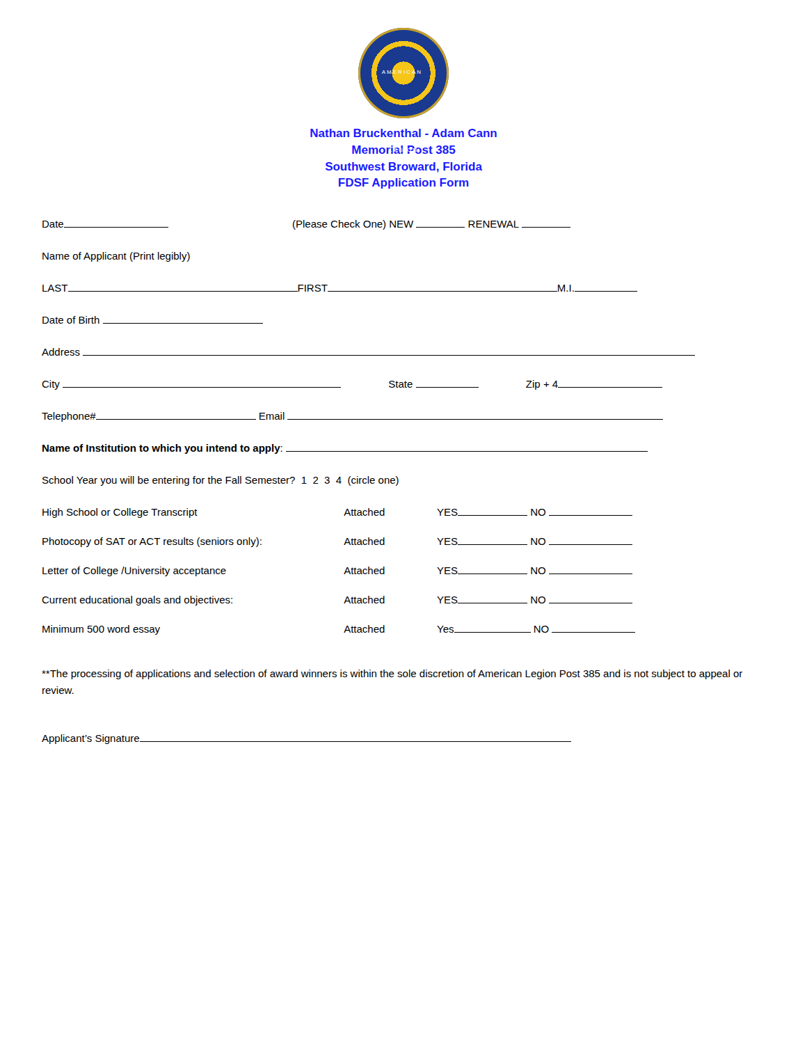Nathan Bruckenthal - Adam Cann
Memorial Post 385
Southwest Broward, Florida
FDSF Application Form
Date (Please Check One) NEW RENEWAL
Name of Applicant (Print legibly)
LAST FIRST M.I.
Date of Birth
Address
City State Zip + 4
Telephone# Email
Name of Institution to which you intend to apply:
School Year you will be entering for the Fall Semester? 1 2 3 4 (circle one)
High School or College Transcript Attached YES NO
Photocopy of SAT or ACT results (seniors only): Attached YES NO
Letter of College /University acceptance Attached YES NO
Current educational goals and objectives: Attached YES NO
Minimum 500 word essay Attached Yes NO
**The processing of applications and selection of award winners is within the sole discretion of American Legion Post 385 and is not subject to appeal or review.
Applicant’s Signature